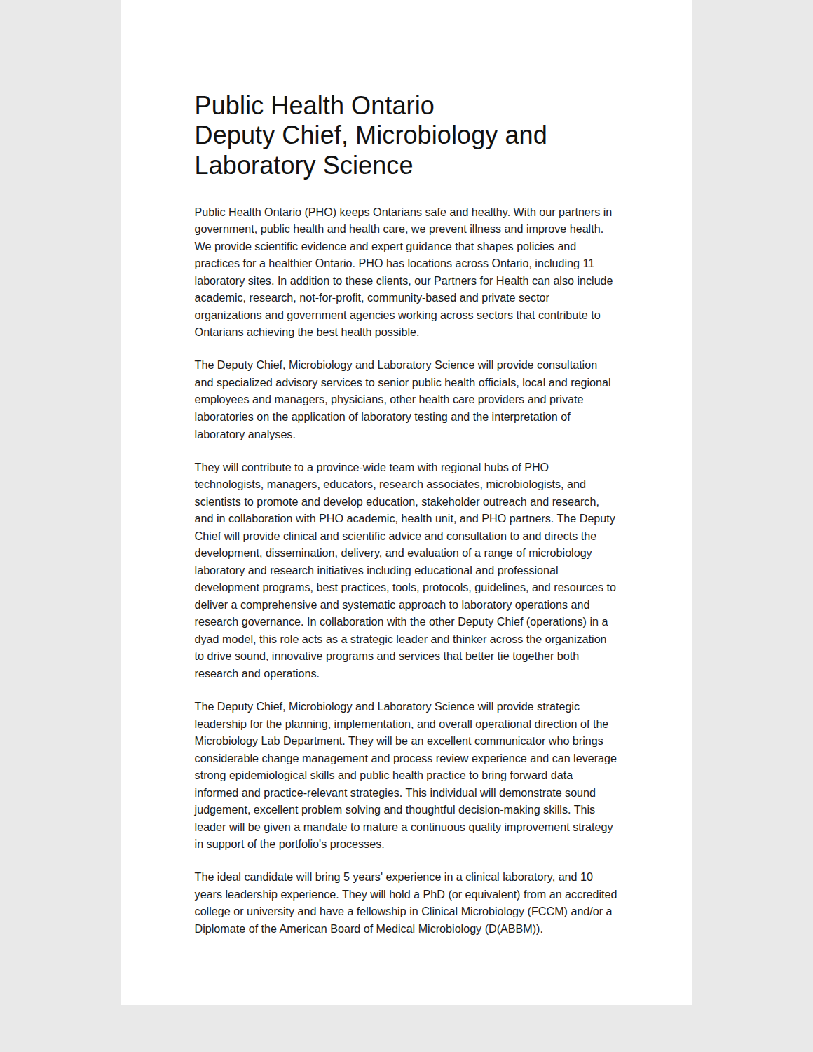Public Health Ontario Deputy Chief, Microbiology and Laboratory Science
Public Health Ontario (PHO) keeps Ontarians safe and healthy. With our partners in government, public health and health care, we prevent illness and improve health. We provide scientific evidence and expert guidance that shapes policies and practices for a healthier Ontario. PHO has locations across Ontario, including 11 laboratory sites. In addition to these clients, our Partners for Health can also include academic, research, not-for-profit, community-based and private sector organizations and government agencies working across sectors that contribute to Ontarians achieving the best health possible.
The Deputy Chief, Microbiology and Laboratory Science will provide consultation and specialized advisory services to senior public health officials, local and regional employees and managers, physicians, other health care providers and private laboratories on the application of laboratory testing and the interpretation of laboratory analyses.
They will contribute to a province-wide team with regional hubs of PHO technologists, managers, educators, research associates, microbiologists, and scientists to promote and develop education, stakeholder outreach and research, and in collaboration with PHO academic, health unit, and PHO partners. The Deputy Chief will provide clinical and scientific advice and consultation to and directs the development, dissemination, delivery, and evaluation of a range of microbiology laboratory and research initiatives including educational and professional development programs, best practices, tools, protocols, guidelines, and resources to deliver a comprehensive and systematic approach to laboratory operations and research governance. In collaboration with the other Deputy Chief (operations) in a dyad model, this role acts as a strategic leader and thinker across the organization to drive sound, innovative programs and services that better tie together both research and operations.
The Deputy Chief, Microbiology and Laboratory Science will provide strategic leadership for the planning, implementation, and overall operational direction of the Microbiology Lab Department. They will be an excellent communicator who brings considerable change management and process review experience and can leverage strong epidemiological skills and public health practice to bring forward data informed and practice-relevant strategies. This individual will demonstrate sound judgement, excellent problem solving and thoughtful decision-making skills. This leader will be given a mandate to mature a continuous quality improvement strategy in support of the portfolio's processes.
The ideal candidate will bring 5 years' experience in a clinical laboratory, and 10 years leadership experience. They will hold a PhD (or equivalent) from an accredited college or university and have a fellowship in Clinical Microbiology (FCCM) and/or a Diplomate of the American Board of Medical Microbiology (D(ABBM)).